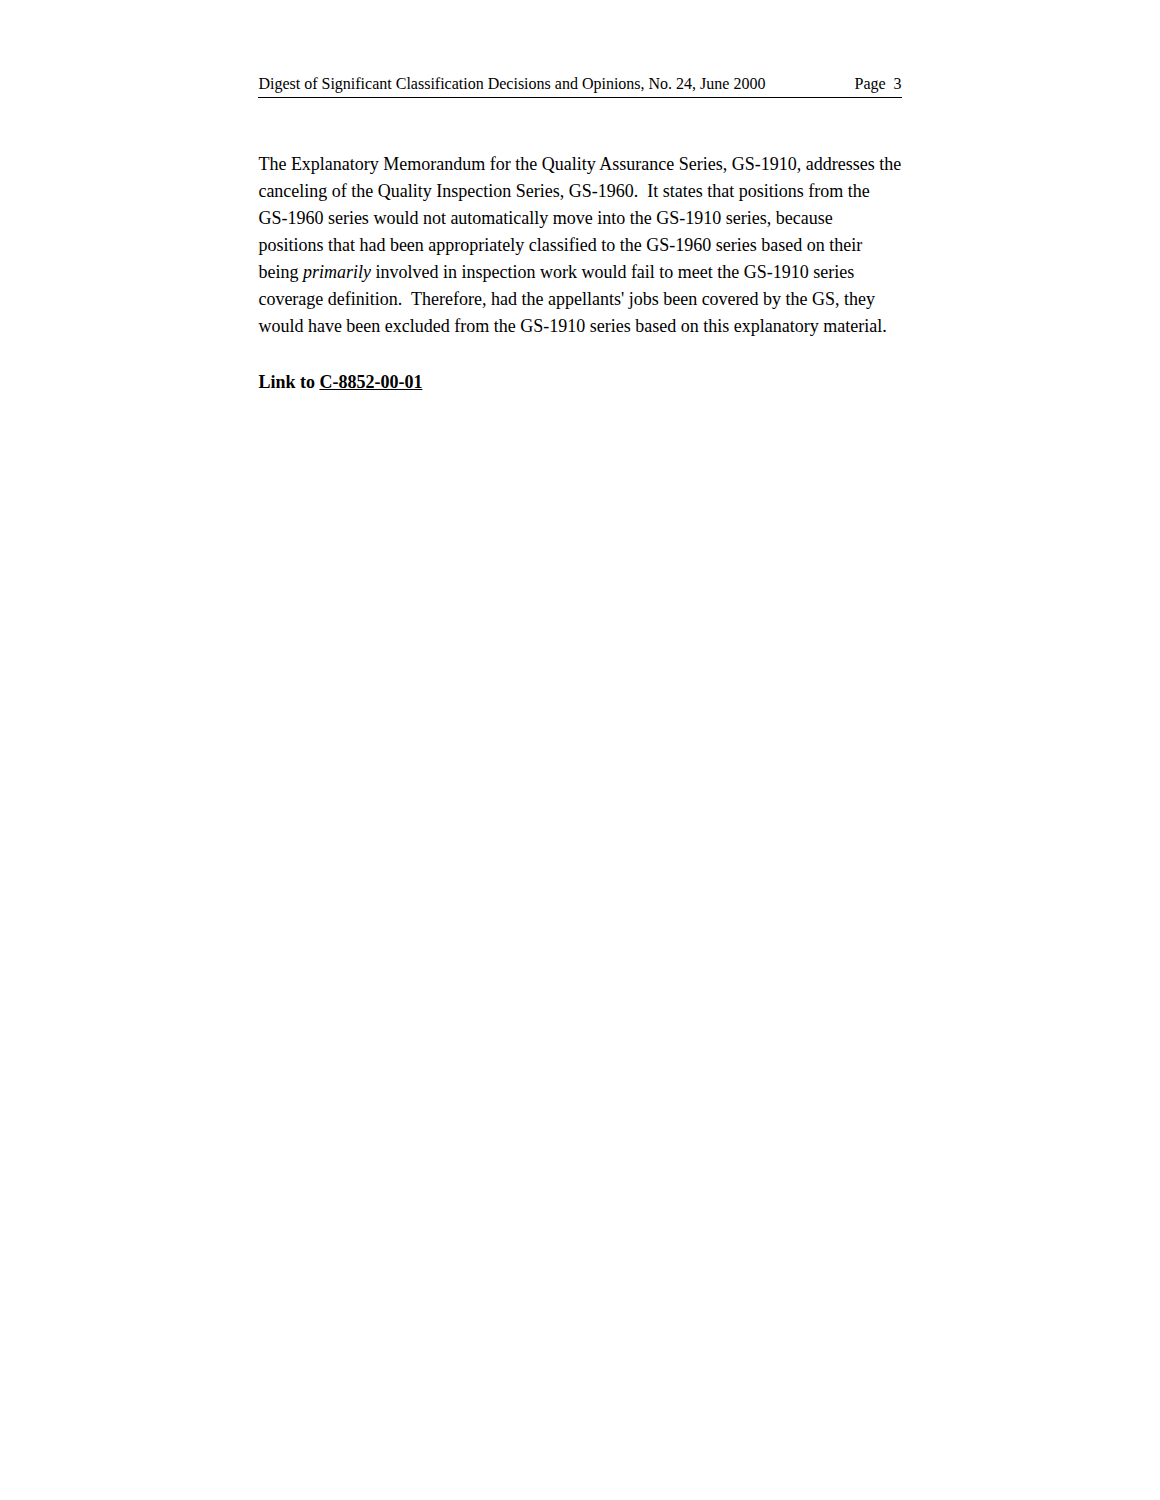Digest of Significant Classification Decisions and Opinions, No. 24, June 2000 Page 3
The Explanatory Memorandum for the Quality Assurance Series, GS-1910, addresses the canceling of the Quality Inspection Series, GS-1960. It states that positions from the GS-1960 series would not automatically move into the GS-1910 series, because positions that had been appropriately classified to the GS-1960 series based on their being primarily involved in inspection work would fail to meet the GS-1910 series coverage definition. Therefore, had the appellants' jobs been covered by the GS, they would have been excluded from the GS-1910 series based on this explanatory material.
Link to C-8852-00-01